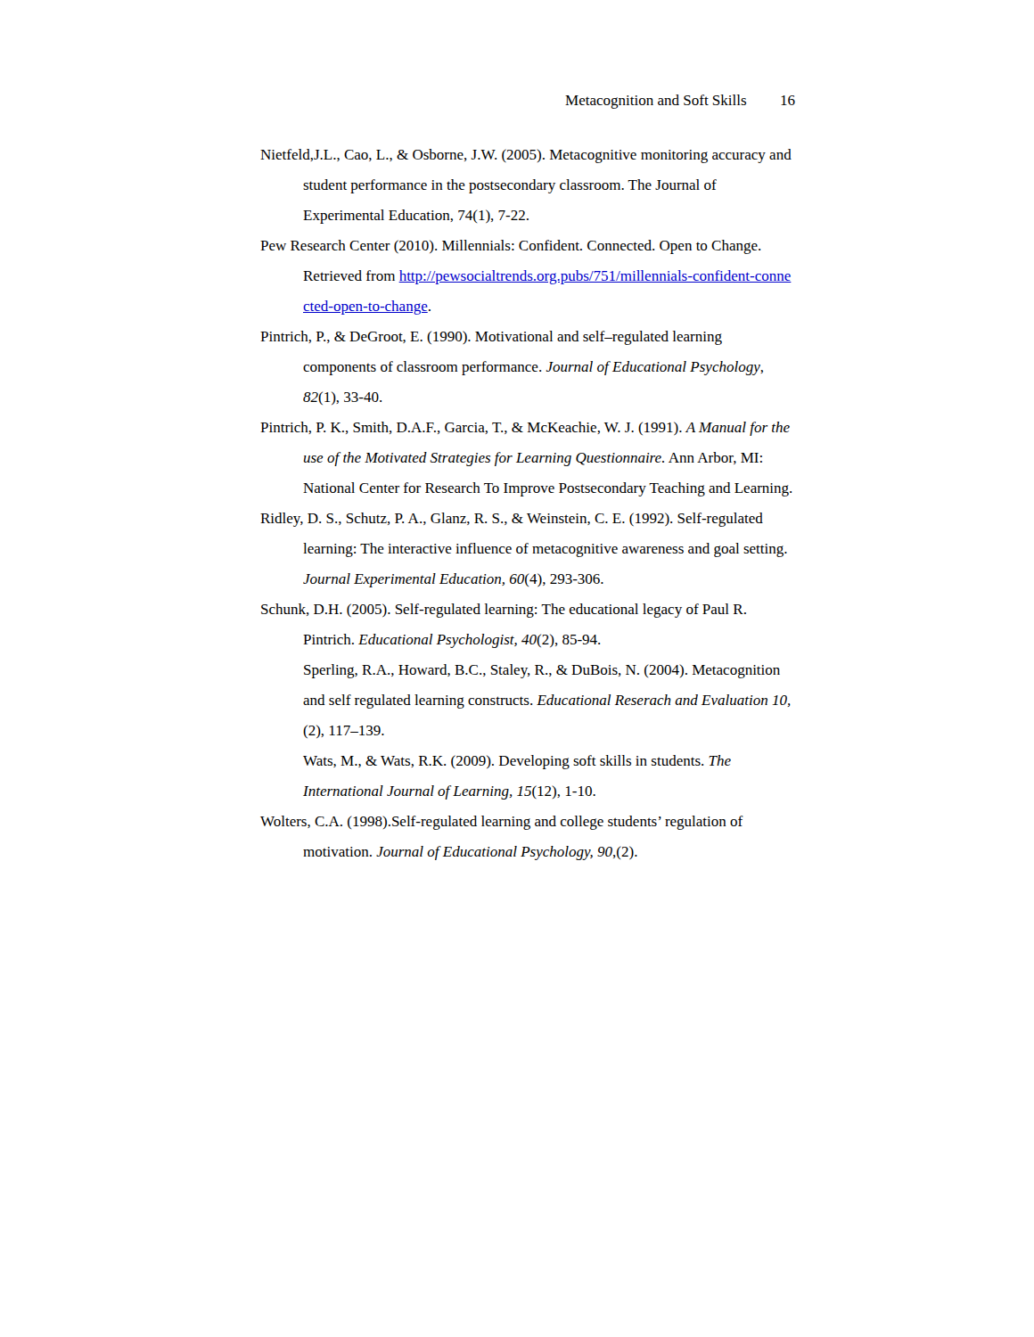Metacognition and Soft Skills16
Nietfeld,J.L., Cao, L., & Osborne, J.W. (2005). Metacognitive monitoring accuracy and student performance in the postsecondary classroom. The Journal of Experimental Education, 74(1), 7-22.
Pew Research Center (2010). Millennials: Confident. Connected. Open to Change. Retrieved from http://pewsocialtrends.org.pubs/751/millennials-confident-connected-open-to-change.
Pintrich, P., & DeGroot, E. (1990). Motivational and self–regulated learning components of classroom performance. Journal of Educational Psychology, 82(1), 33-40.
Pintrich, P. K., Smith, D.A.F., Garcia, T., & McKeachie, W. J. (1991). A Manual for the use of the Motivated Strategies for Learning Questionnaire. Ann Arbor, MI: National Center for Research To Improve Postsecondary Teaching and Learning.
Ridley, D. S., Schutz, P. A., Glanz, R. S., & Weinstein, C. E. (1992). Self-regulated learning: The interactive influence of metacognitive awareness and goal setting. Journal Experimental Education, 60(4), 293-306.
Schunk, D.H. (2005). Self-regulated learning: The educational legacy of Paul R. Pintrich. Educational Psychologist, 40(2), 85-94.
Sperling, R.A., Howard, B.C., Staley, R., & DuBois, N. (2004). Metacognition and self regulated learning constructs. Educational Reserach and Evaluation 10, (2), 117–139.
Wats, M., & Wats, R.K. (2009). Developing soft skills in students. The International Journal of Learning, 15(12), 1-10.
Wolters, C.A. (1998).Self-regulated learning and college students’ regulation of motivation. Journal of Educational Psychology, 90,(2).